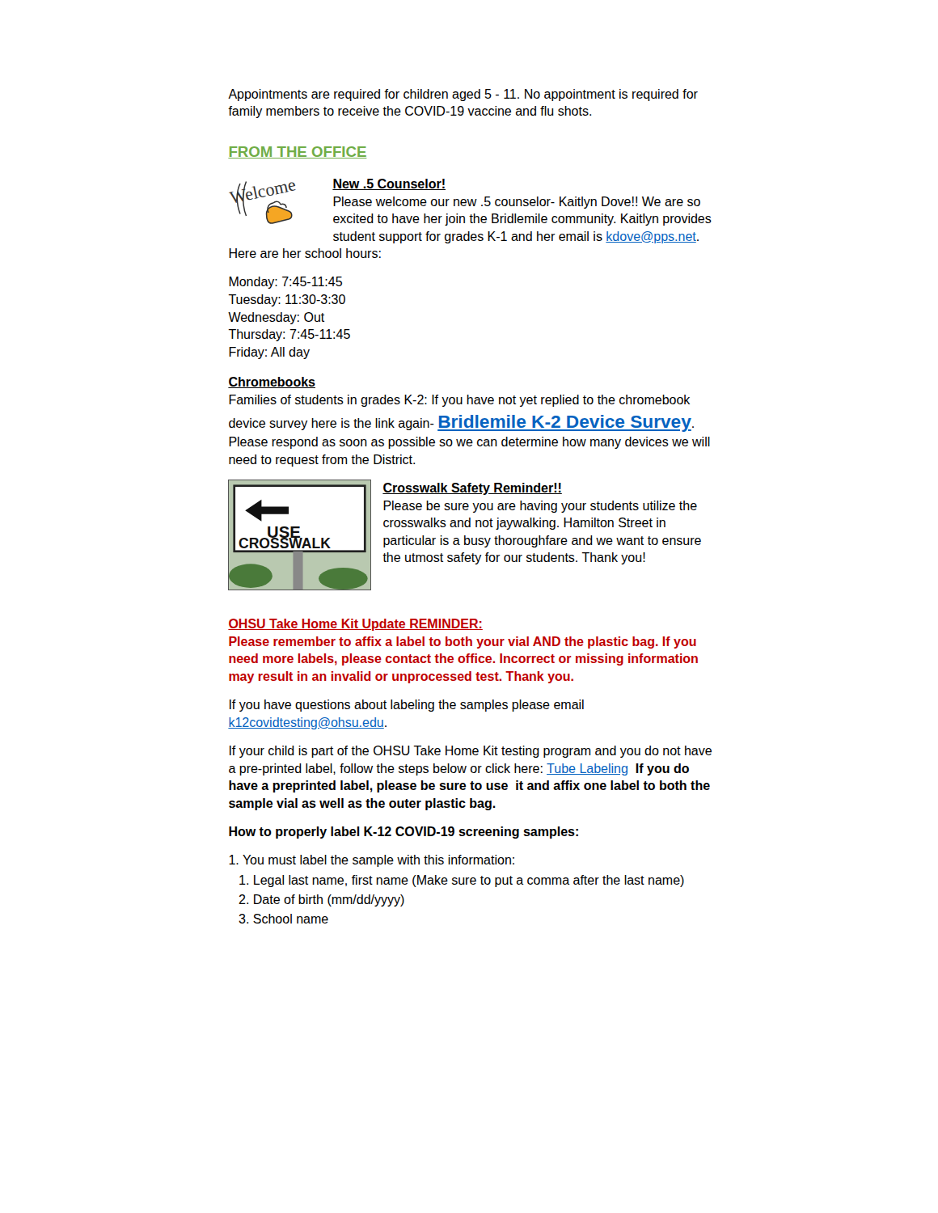Appointments are required for children aged 5 - 11. No appointment is required for family members to receive the COVID-19 vaccine and flu shots.
FROM THE OFFICE
New .5 Counselor!
Please welcome our new .5 counselor- Kaitlyn Dove!! We are so excited to have her join the Bridlemile community. Kaitlyn provides student support for grades K-1 and her email is kdove@pps.net. Here are her school hours:
Monday: 7:45-11:45
Tuesday: 11:30-3:30
Wednesday: Out
Thursday: 7:45-11:45
Friday: All day
Chromebooks
Families of students in grades K-2: If you have not yet replied to the chromebook device survey here is the link again- Bridlemile K-2 Device Survey. Please respond as soon as possible so we can determine how many devices we will need to request from the District.
Crosswalk Safety Reminder!!
Please be sure you are having your students utilize the crosswalks and not jaywalking. Hamilton Street in particular is a busy thoroughfare and we want to ensure the utmost safety for our students. Thank you!
OHSU Take Home Kit Update REMINDER:
Please remember to affix a label to both your vial AND the plastic bag. If you need more labels, please contact the office. Incorrect or missing information may result in an invalid or unprocessed test. Thank you.
If you have questions about labeling the samples please email k12covidtesting@ohsu.edu.
If your child is part of the OHSU Take Home Kit testing program and you do not have a pre-printed label, follow the steps below or click here: Tube Labeling If you do have a preprinted label, please be sure to use it and affix one label to both the sample vial as well as the outer plastic bag.
How to properly label K-12 COVID-19 screening samples:
1. You must label the sample with this information:
Legal last name, first name (Make sure to put a comma after the last name)
Date of birth (mm/dd/yyyy)
School name